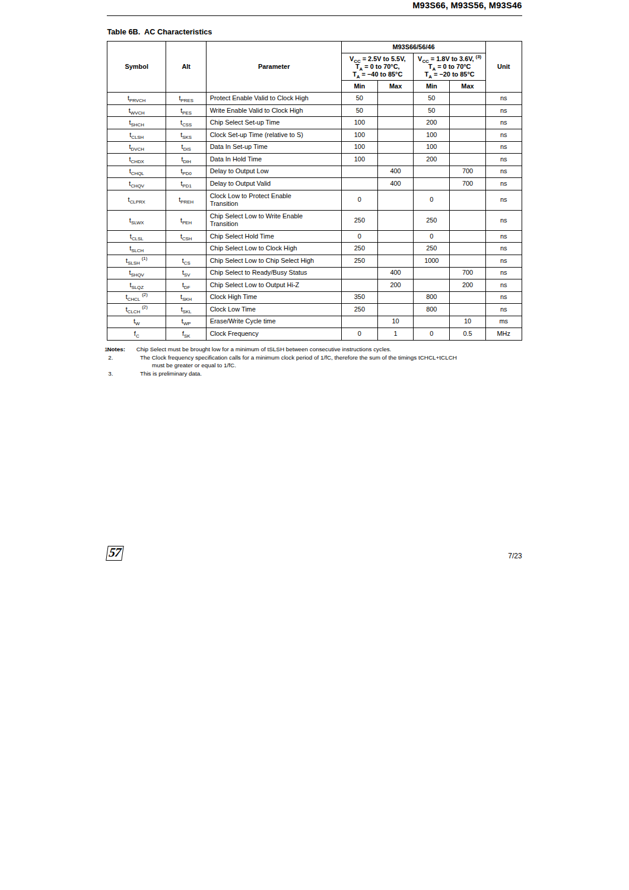M93S66, M93S56, M93S46
Table 6B. AC Characteristics
| Symbol | Alt | Parameter | M93S66/56/46 | Unit |
| --- | --- | --- | --- | --- |
| V CC = 2.5V to 5.5V, T A = 0 to 70°C, T A = −40 to 85°C | V CC = 1.8V to 3.6V, (3) T A = 0 to 70°C T A = −20 to 85°C |
| Min | Max | Min | Max |
| t PRVCH | t PRES | Protect Enable Valid to Clock High | 50 | | 50 | | ns |
| t WVCH | t PES | Write Enable Valid to Clock High | 50 | | 50 | | ns |
| t SHCH | t CSS | Chip Select Set-up Time | 100 | | 200 | | ns |
| t CLSH | t SKS | Clock Set-up Time (relative to S) | 100 | | 100 | | ns |
| t DVCH | t DIS | Data In Set-up Time | 100 | | 100 | | ns |
| t CHDX | t DIH | Data In Hold Time | 100 | | 200 | | ns |
| t CHQL | t PD0 | Delay to Output Low | | 400 | | 700 | ns |
| t CHQV | t PD1 | Delay to Output Valid | | 400 | | 700 | ns |
| t CLPRX | t PREH | Clock Low to Protect Enable Transition | 0 | | 0 | | ns |
| t SLWX | t PEH | Chip Select Low to Write Enable Transition | 250 | | 250 | | ns |
| t CLSL | t CSH | Chip Select Hold Time | 0 | | 0 | | ns |
| t SLCH | | Chip Select Low to Clock High | 250 | | 250 | | ns |
| t SLSH (1) | t CS | Chip Select Low to Chip Select High | 250 | | 1000 | | ns |
| t SHQV | t SV | Chip Select to Ready/Busy Status | | 400 | | 700 | ns |
| t SLQZ | t DF | Chip Select Low to Output Hi-Z | | 200 | | 200 | ns |
| t CHCL (2) | t SKH | Clock High Time | 350 | | 800 | | ns |
| t CLCH (2) | t SKL | Clock Low Time | 250 | | 800 | | ns |
| t W | t WP | Erase/Write Cycle time | | 10 | | 10 | ms |
| f C | f SK | Clock Frequency | 0 | 1 | 0 | 0.5 | MHz |
Notes: 1. Chip Select must be brought low for a minimum of tSLSH between consecutive instructions cycles.
2. The Clock frequency specification calls for a minimum clock period of 1/fC, therefore the sum of the timings tCHCL+tCLCH must be greater or equal to 1/fC.
3. This is preliminary data.
57
7/23